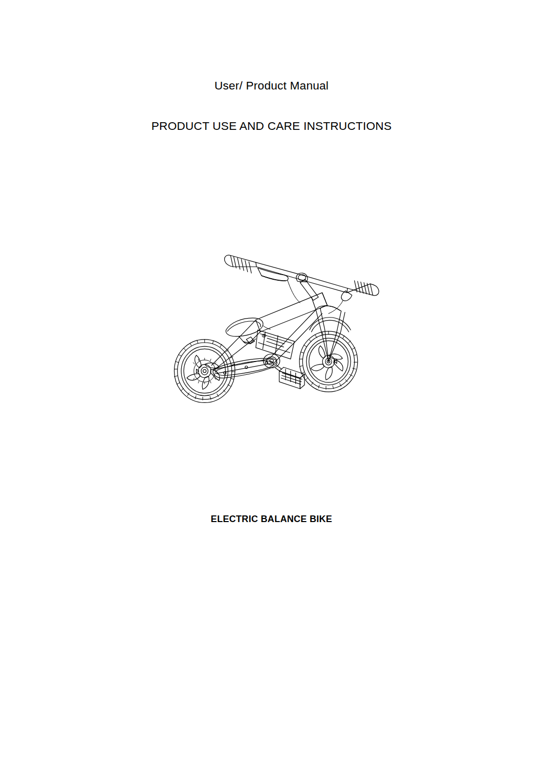User/ Product Manual
PRODUCT USE AND CARE INSTRUCTIONS
ELECTRIC BALANCE BIKE